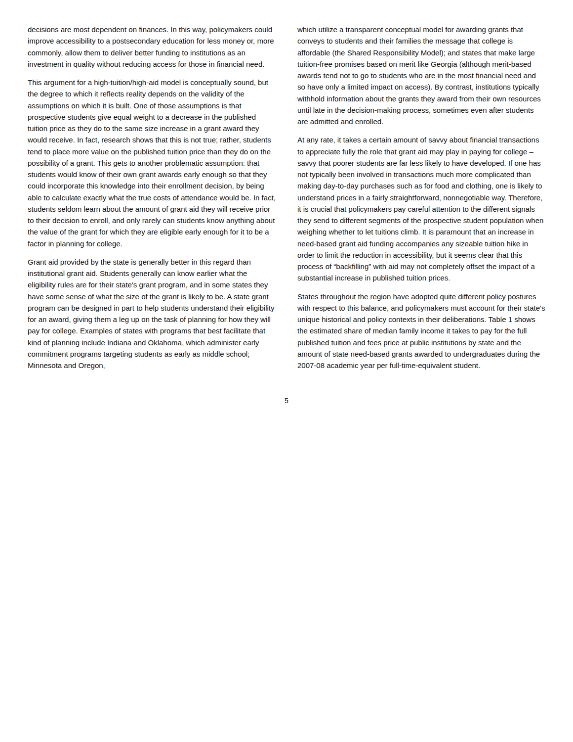decisions are most dependent on finances. In this way, policymakers could improve accessibility to a postsecondary education for less money or, more commonly, allow them to deliver better funding to institutions as an investment in quality without reducing access for those in financial need.
This argument for a high-tuition/high-aid model is conceptually sound, but the degree to which it reflects reality depends on the validity of the assumptions on which it is built. One of those assumptions is that prospective students give equal weight to a decrease in the published tuition price as they do to the same size increase in a grant award they would receive. In fact, research shows that this is not true; rather, students tend to place more value on the published tuition price than they do on the possibility of a grant. This gets to another problematic assumption: that students would know of their own grant awards early enough so that they could incorporate this knowledge into their enrollment decision, by being able to calculate exactly what the true costs of attendance would be. In fact, students seldom learn about the amount of grant aid they will receive prior to their decision to enroll, and only rarely can students know anything about the value of the grant for which they are eligible early enough for it to be a factor in planning for college.
Grant aid provided by the state is generally better in this regard than institutional grant aid. Students generally can know earlier what the eligibility rules are for their state's grant program, and in some states they have some sense of what the size of the grant is likely to be. A state grant program can be designed in part to help students understand their eligibility for an award, giving them a leg up on the task of planning for how they will pay for college. Examples of states with programs that best facilitate that kind of planning include Indiana and Oklahoma, which administer early commitment programs targeting students as early as middle school; Minnesota and Oregon,
which utilize a transparent conceptual model for awarding grants that conveys to students and their families the message that college is affordable (the Shared Responsibility Model); and states that make large tuition-free promises based on merit like Georgia (although merit-based awards tend not to go to students who are in the most financial need and so have only a limited impact on access). By contrast, institutions typically withhold information about the grants they award from their own resources until late in the decision-making process, sometimes even after students are admitted and enrolled.
At any rate, it takes a certain amount of savvy about financial transactions to appreciate fully the role that grant aid may play in paying for college – savvy that poorer students are far less likely to have developed. If one has not typically been involved in transactions much more complicated than making day-to-day purchases such as for food and clothing, one is likely to understand prices in a fairly straightforward, nonnegotiable way. Therefore, it is crucial that policymakers pay careful attention to the different signals they send to different segments of the prospective student population when weighing whether to let tuitions climb. It is paramount that an increase in need-based grant aid funding accompanies any sizeable tuition hike in order to limit the reduction in accessibility, but it seems clear that this process of “backfilling” with aid may not completely offset the impact of a substantial increase in published tuition prices.
States throughout the region have adopted quite different policy postures with respect to this balance, and policymakers must account for their state's unique historical and policy contexts in their deliberations. Table 1 shows the estimated share of median family income it takes to pay for the full published tuition and fees price at public institutions by state and the amount of state need-based grants awarded to undergraduates during the 2007-08 academic year per full-time-equivalent student.
5